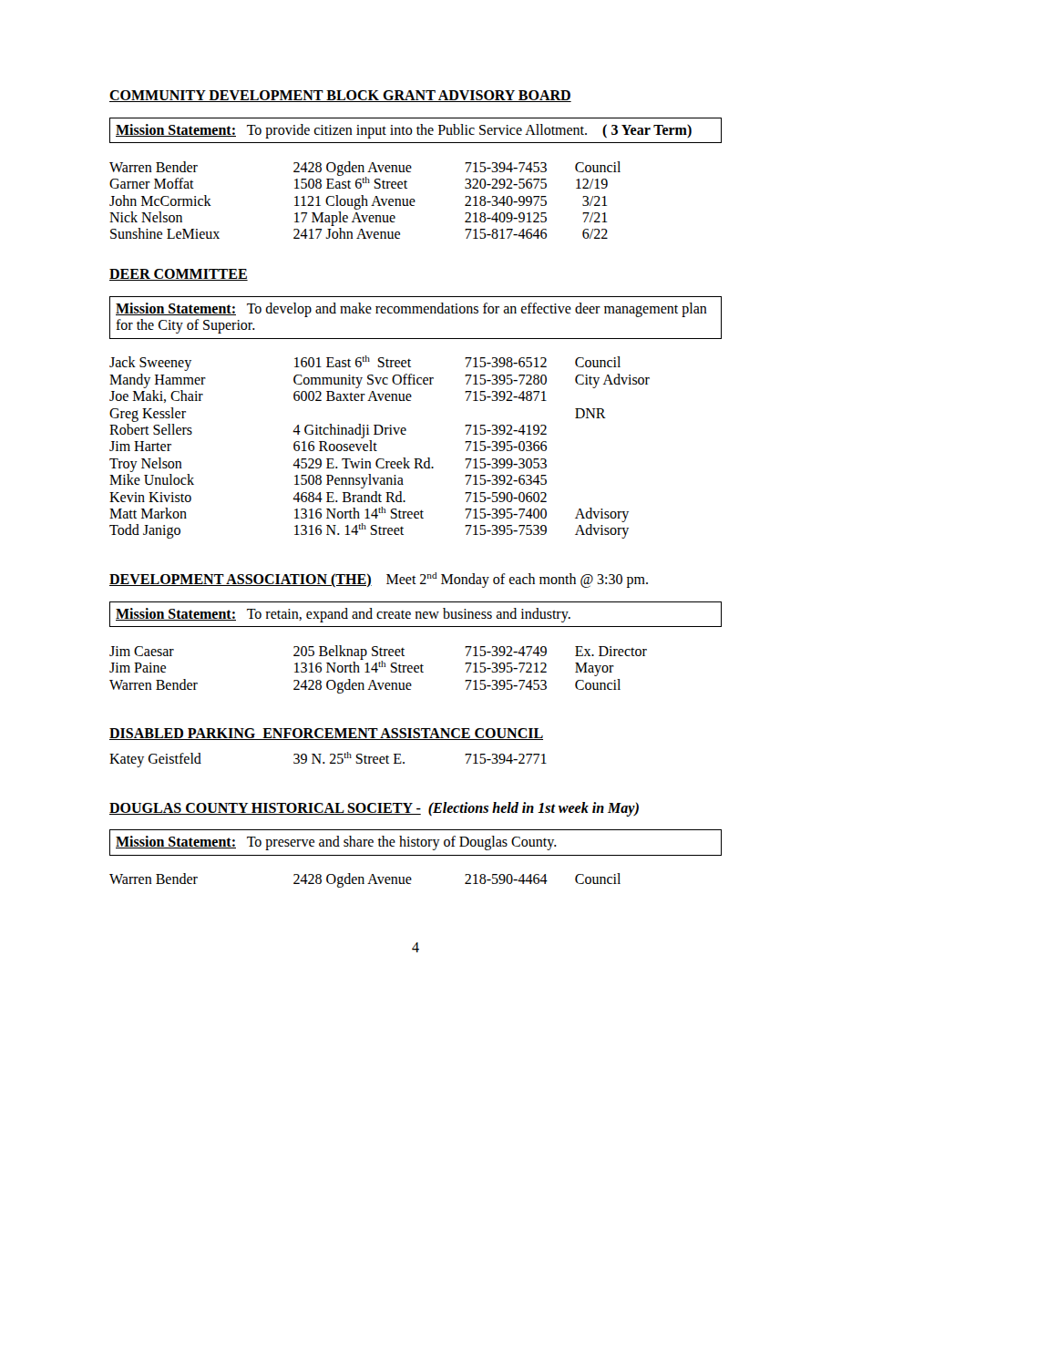COMMUNITY DEVELOPMENT BLOCK GRANT ADVISORY BOARD
Mission Statement: To provide citizen input into the Public Service Allotment. ( 3 Year Term)
| Warren Bender | 2428 Ogden Avenue | 715-394-7453 | Council |
| Garner Moffat | 1508 East 6 th Street | 320-292-5675 | 12/19 |
| John McCormick | 1121 Clough Avenue | 218-340-9975 | 3/21 |
| Nick Nelson | 17 Maple Avenue | 218-409-9125 | 7/21 |
| Sunshine LeMieux | 2417 John Avenue | 715-817-4646 | 6/22 |
DEER COMMITTEE
Mission Statement: To develop and make recommendations for an effective deer management plan for the City of Superior.
| Jack Sweeney | 1601 East 6 th Street | 715-398-6512 | Council |
| Mandy Hammer | Community Svc Officer | 715-395-7280 | City Advisor |
| Joe Maki, Chair | 6002 Baxter Avenue | 715-392-4871 | |
| Greg Kessler | | | DNR |
| Robert Sellers | 4 Gitchinadji Drive | 715-392-4192 | |
| Jim Harter | 616 Roosevelt | 715-395-0366 | |
| Troy Nelson | 4529 E. Twin Creek Rd. | 715-399-3053 | |
| Mike Unulock | 1508 Pennsylvania | 715-392-6345 | |
| Kevin Kivisto | 4684 E. Brandt Rd. | 715-590-0602 | |
| Matt Markon | 1316 North 14 th Street | 715-395-7400 | Advisory |
| Todd Janigo | 1316 N. 14 th Street | 715-395-7539 | Advisory |
DEVELOPMENT ASSOCIATION (THE)
Meet 2nd Monday of each month @ 3:30 pm.
Mission Statement: To retain, expand and create new business and industry.
| Jim Caesar | 205 Belknap Street | 715-392-4749 | Ex. Director |
| Jim Paine | 1316 North 14 th Street | 715-395-7212 | Mayor |
| Warren Bender | 2428 Ogden Avenue | 715-395-7453 | Council |
DISABLED PARKING ENFORCEMENT ASSISTANCE COUNCIL
| Katey Geistfeld | 39 N. 25 th Street E. | 715-394-2771 | |
DOUGLAS COUNTY HISTORICAL SOCIETY -
(Elections held in 1st week in May)
Mission Statement: To preserve and share the history of Douglas County.
| Warren Bender | 2428 Ogden Avenue | 218-590-4464 | Council |
4